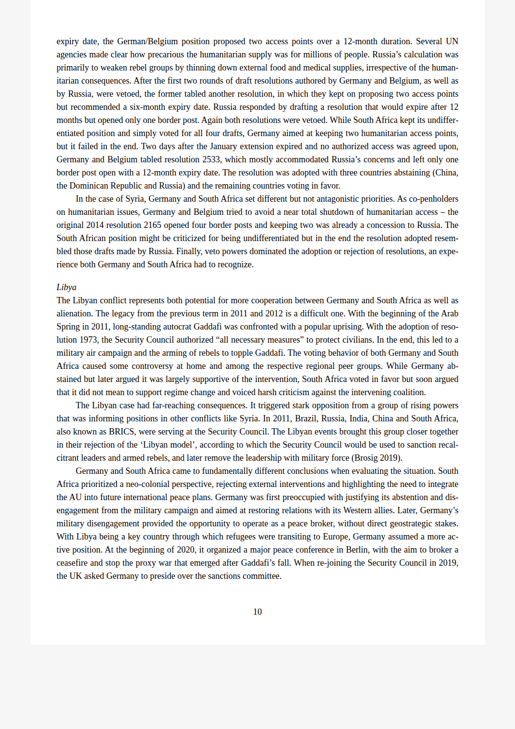expiry date, the German/Belgium position proposed two access points over a 12-month duration. Several UN agencies made clear how precarious the humanitarian supply was for millions of people. Russia’s calculation was primarily to weaken rebel groups by thinning down external food and medical supplies, irrespective of the humanitarian consequences. After the first two rounds of draft resolutions authored by Germany and Belgium, as well as by Russia, were vetoed, the former tabled another resolution, in which they kept on proposing two access points but recommended a six-month expiry date. Russia responded by drafting a resolution that would expire after 12 months but opened only one border post. Again both resolutions were vetoed. While South Africa kept its undifferentiated position and simply voted for all four drafts, Germany aimed at keeping two humanitarian access points, but it failed in the end. Two days after the January extension expired and no authorized access was agreed upon, Germany and Belgium tabled resolution 2533, which mostly accommodated Russia’s concerns and left only one border post open with a 12-month expiry date. The resolution was adopted with three countries abstaining (China, the Dominican Republic and Russia) and the remaining countries voting in favor.
In the case of Syria, Germany and South Africa set different but not antagonistic priorities. As co-penholders on humanitarian issues, Germany and Belgium tried to avoid a near total shutdown of humanitarian access – the original 2014 resolution 2165 opened four border posts and keeping two was already a concession to Russia. The South African position might be criticized for being undifferentiated but in the end the resolution adopted resembled those drafts made by Russia. Finally, veto powers dominated the adoption or rejection of resolutions, an experience both Germany and South Africa had to recognize.
Libya
The Libyan conflict represents both potential for more cooperation between Germany and South Africa as well as alienation. The legacy from the previous term in 2011 and 2012 is a difficult one. With the beginning of the Arab Spring in 2011, long-standing autocrat Gaddafi was confronted with a popular uprising. With the adoption of resolution 1973, the Security Council authorized “all necessary measures” to protect civilians. In the end, this led to a military air campaign and the arming of rebels to topple Gaddafi. The voting behavior of both Germany and South Africa caused some controversy at home and among the respective regional peer groups. While Germany abstained but later argued it was largely supportive of the intervention, South Africa voted in favor but soon argued that it did not mean to support regime change and voiced harsh criticism against the intervening coalition.
The Libyan case had far-reaching consequences. It triggered stark opposition from a group of rising powers that was informing positions in other conflicts like Syria. In 2011, Brazil, Russia, India, China and South Africa, also known as BRICS, were serving at the Security Council. The Libyan events brought this group closer together in their rejection of the ‘Libyan model’, according to which the Security Council would be used to sanction recalcitrant leaders and armed rebels, and later remove the leadership with military force (Brosig 2019).
Germany and South Africa came to fundamentally different conclusions when evaluating the situation. South Africa prioritized a neo-colonial perspective, rejecting external interventions and highlighting the need to integrate the AU into future international peace plans. Germany was first preoccupied with justifying its abstention and disengagement from the military campaign and aimed at restoring relations with its Western allies. Later, Germany’s military disengagement provided the opportunity to operate as a peace broker, without direct geostrategic stakes. With Libya being a key country through which refugees were transiting to Europe, Germany assumed a more active position. At the beginning of 2020, it organized a major peace conference in Berlin, with the aim to broker a ceasefire and stop the proxy war that emerged after Gaddafi’s fall. When re-joining the Security Council in 2019, the UK asked Germany to preside over the sanctions committee.
10